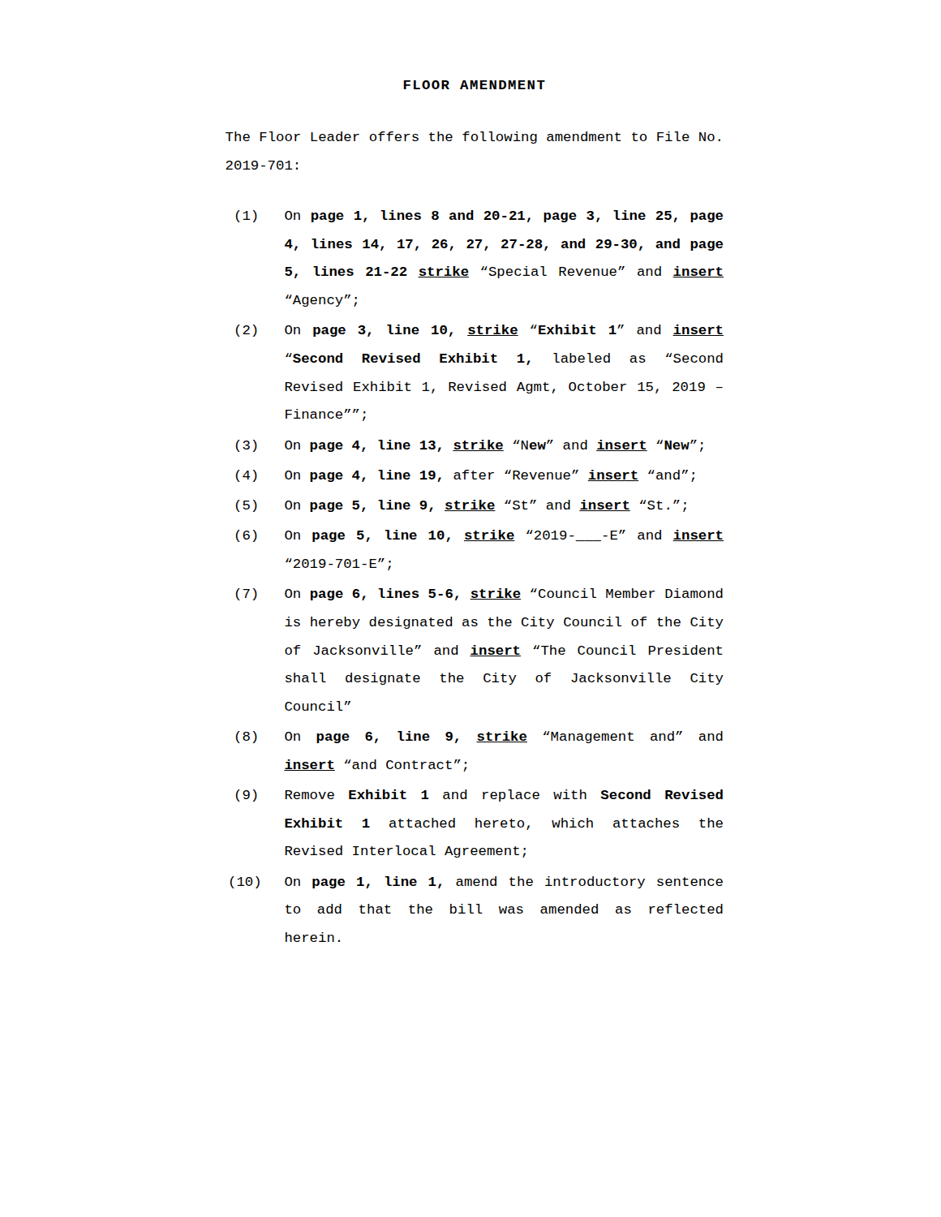FLOOR AMENDMENT
The Floor Leader offers the following amendment to File No. 2019-701:
On page 1, lines 8 and 20-21, page 3, line 25, page 4, lines 14, 17, 26, 27, 27-28, and 29-30, and page 5, lines 21-22 strike “Special Revenue” and insert “Agency”;
On page 3, line 10, strike “Exhibit 1” and insert “Second Revised Exhibit 1, labeled as “Second Revised Exhibit 1, Revised Agmt, October 15, 2019 – Finance””;
On page 4, line 13, strike “New” and insert “New”;
On page 4, line 19, after “Revenue” insert “and”;
On page 5, line 9, strike “St” and insert “St.”;
On page 5, line 10, strike “2019-___-E” and insert “2019-701-E”;
On page 6, lines 5-6, strike “Council Member Diamond is hereby designated as the City Council of the City of Jacksonville” and insert “The Council President shall designate the City of Jacksonville City Council”
On page 6, line 9, strike “Management and” and insert “and Contract”;
Remove Exhibit 1 and replace with Second Revised Exhibit 1 attached hereto, which attaches the Revised Interlocal Agreement;
On page 1, line 1, amend the introductory sentence to add that the bill was amended as reflected herein.